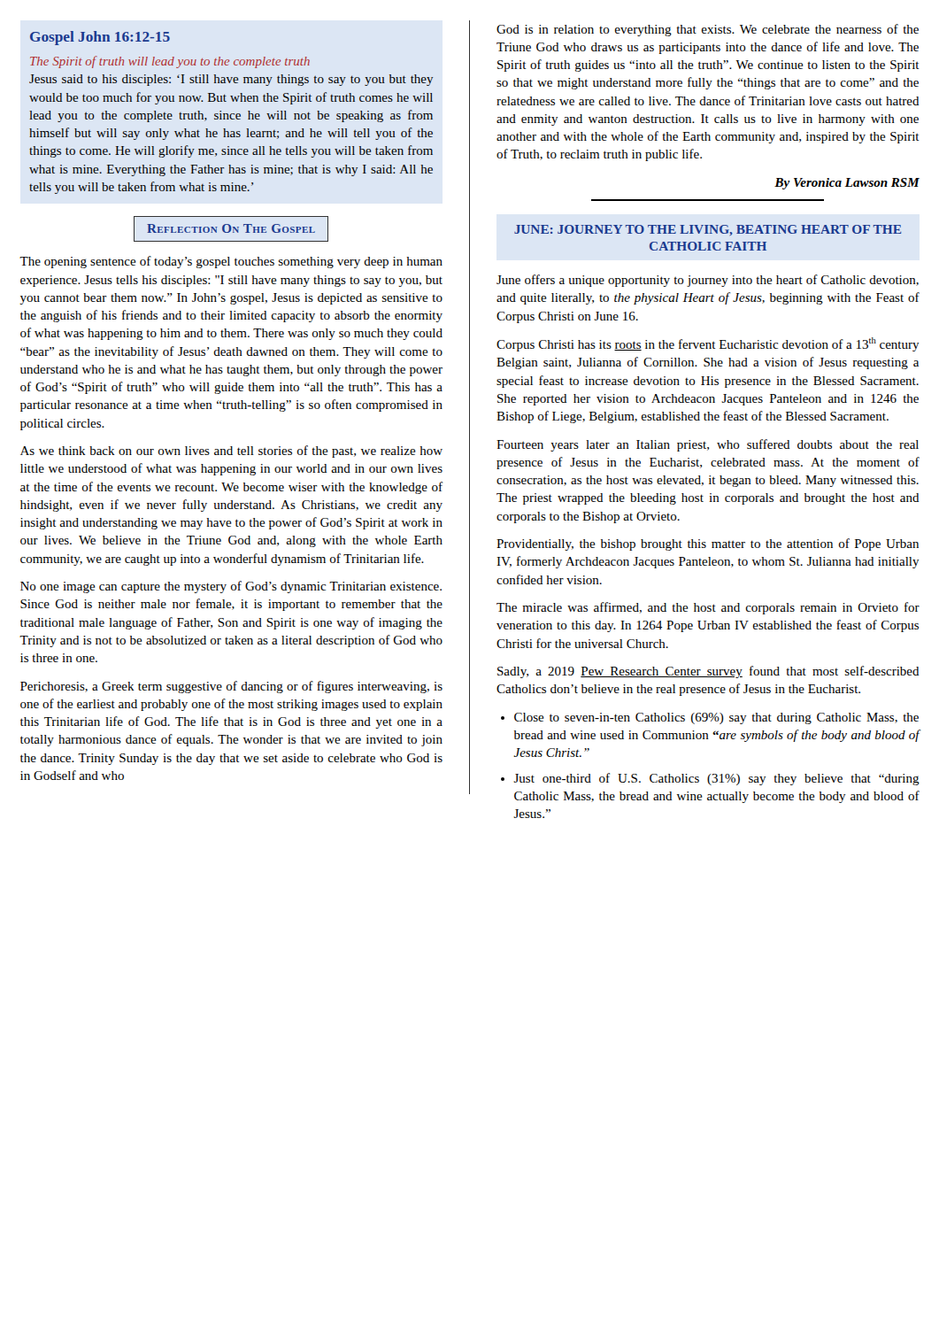Gospel John 16:12-15
The Spirit of truth will lead you to the complete truth
Jesus said to his disciples: ‘I still have many things to say to you but they would be too much for you now. But when the Spirit of truth comes he will lead you to the complete truth, since he will not be speaking as from himself but will say only what he has learnt; and he will tell you of the things to come. He will glorify me, since all he tells you will be taken from what is mine. Everything the Father has is mine; that is why I said: All he tells you will be taken from what is mine.’
Reflection On The Gospel
The opening sentence of today’s gospel touches something very deep in human experience. Jesus tells his disciples: "I still have many things to say to you, but you cannot bear them now.” In John’s gospel, Jesus is depicted as sensitive to the anguish of his friends and to their limited capacity to absorb the enormity of what was happening to him and to them. There was only so much they could “bear” as the inevitability of Jesus’ death dawned on them. They will come to understand who he is and what he has taught them, but only through the power of God’s “Spirit of truth” who will guide them into “all the truth”. This has a particular resonance at a time when “truth-telling” is so often compromised in political circles.
As we think back on our own lives and tell stories of the past, we realize how little we understood of what was happening in our world and in our own lives at the time of the events we recount. We become wiser with the knowledge of hindsight, even if we never fully understand. As Christians, we credit any insight and understanding we may have to the power of God’s Spirit at work in our lives. We believe in the Triune God and, along with the whole Earth community, we are caught up into a wonderful dynamism of Trinitarian life.
No one image can capture the mystery of God’s dynamic Trinitarian existence. Since God is neither male nor female, it is important to remember that the traditional male language of Father, Son and Spirit is one way of imaging the Trinity and is not to be absolutized or taken as a literal description of God who is three in one.
Perichoresis, a Greek term suggestive of dancing or of figures interweaving, is one of the earliest and probably one of the most striking images used to explain this Trinitarian life of God. The life that is in God is three and yet one in a totally harmonious dance of equals. The wonder is that we are invited to join the dance. Trinity Sunday is the day that we set aside to celebrate who God is in Godself and who
God is in relation to everything that exists. We celebrate the nearness of the Triune God who draws us as participants into the dance of life and love. The Spirit of truth guides us “into all the truth”. We continue to listen to the Spirit so that we might understand more fully the “things that are to come” and the relatedness we are called to live. The dance of Trinitarian love casts out hatred and enmity and wanton destruction. It calls us to live in harmony with one another and with the whole of the Earth community and, inspired by the Spirit of Truth, to reclaim truth in public life.
By Veronica Lawson RSM
JUNE: JOURNEY TO THE LIVING, BEATING HEART OF THE CATHOLIC FAITH
June offers a unique opportunity to journey into the heart of Catholic devotion, and quite literally, to the physical Heart of Jesus, beginning with the Feast of Corpus Christi on June 16.
Corpus Christi has its roots in the fervent Eucharistic devotion of a 13th century Belgian saint, Julianna of Cornillon. She had a vision of Jesus requesting a special feast to increase devotion to His presence in the Blessed Sacrament. She reported her vision to Archdeacon Jacques Panteleon and in 1246 the Bishop of Liege, Belgium, established the feast of the Blessed Sacrament.
Fourteen years later an Italian priest, who suffered doubts about the real presence of Jesus in the Eucharist, celebrated mass. At the moment of consecration, as the host was elevated, it began to bleed. Many witnessed this. The priest wrapped the bleeding host in corporals and brought the host and corporals to the Bishop at Orvieto.
Providentially, the bishop brought this matter to the attention of Pope Urban IV, formerly Archdeacon Jacques Panteleon, to whom St. Julianna had initially confided her vision.
The miracle was affirmed, and the host and corporals remain in Orvieto for veneration to this day. In 1264 Pope Urban IV established the feast of Corpus Christi for the universal Church.
Sadly, a 2019 Pew Research Center survey found that most self-described Catholics don’t believe in the real presence of Jesus in the Eucharist.
Close to seven-in-ten Catholics (69%) say that during Catholic Mass, the bread and wine used in Communion “are symbols of the body and blood of Jesus Christ.”
Just one-third of U.S. Catholics (31%) say they believe that “during Catholic Mass, the bread and wine actually become the body and blood of Jesus.”